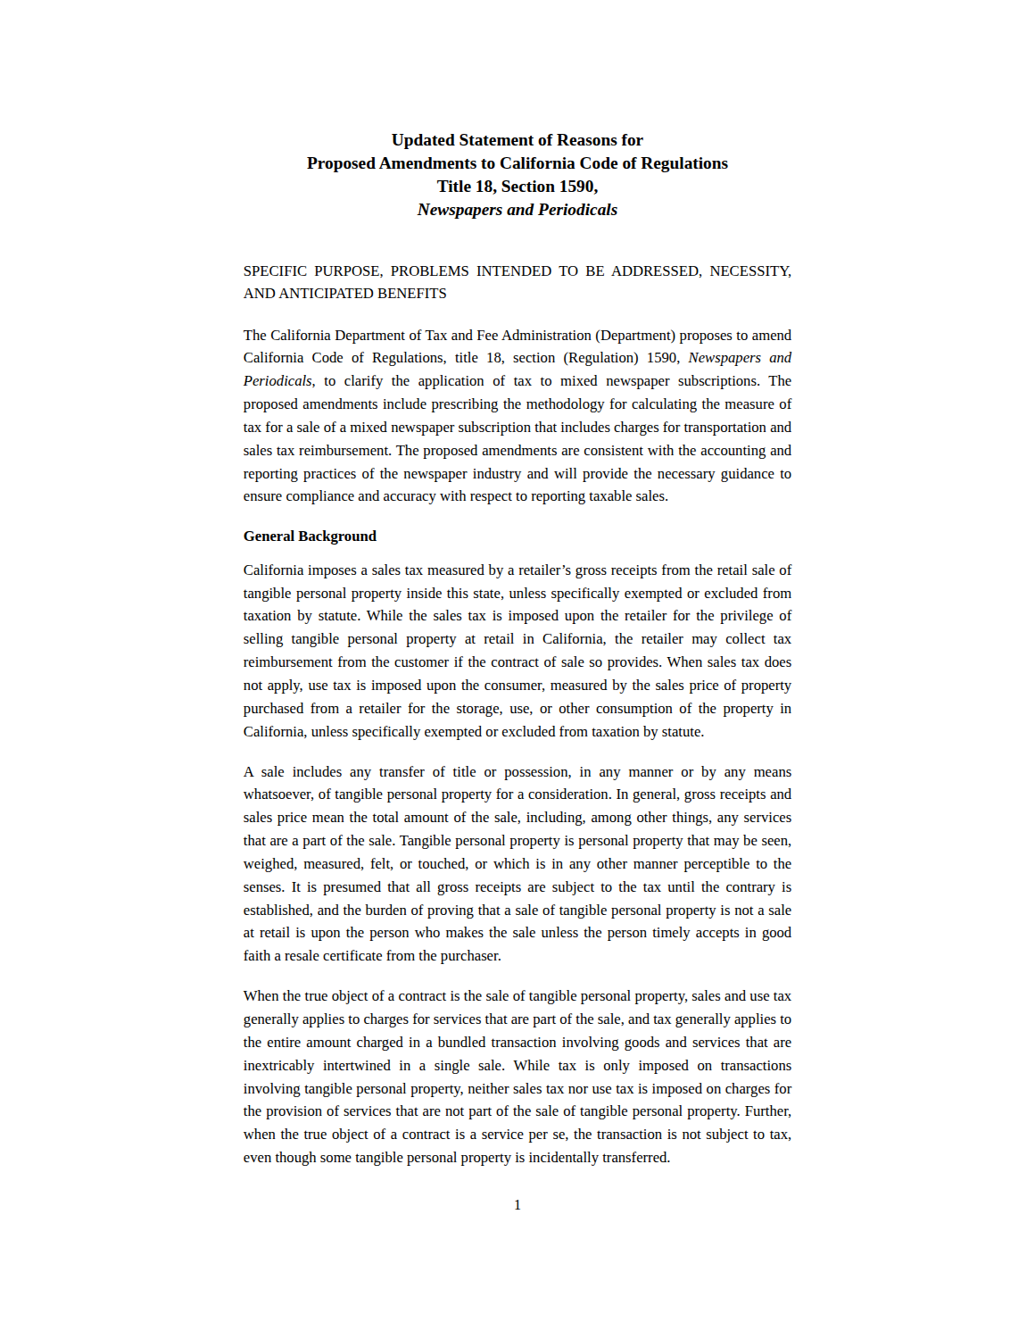Updated Statement of Reasons for
Proposed Amendments to California Code of Regulations
Title 18, Section 1590,
Newspapers and Periodicals
Specific purpose, problems intended to be addressed, necessity, and anticipated benefits
The California Department of Tax and Fee Administration (Department) proposes to amend California Code of Regulations, title 18, section (Regulation) 1590, Newspapers and Periodicals, to clarify the application of tax to mixed newspaper subscriptions. The proposed amendments include prescribing the methodology for calculating the measure of tax for a sale of a mixed newspaper subscription that includes charges for transportation and sales tax reimbursement. The proposed amendments are consistent with the accounting and reporting practices of the newspaper industry and will provide the necessary guidance to ensure compliance and accuracy with respect to reporting taxable sales.
General Background
California imposes a sales tax measured by a retailer’s gross receipts from the retail sale of tangible personal property inside this state, unless specifically exempted or excluded from taxation by statute. While the sales tax is imposed upon the retailer for the privilege of selling tangible personal property at retail in California, the retailer may collect tax reimbursement from the customer if the contract of sale so provides. When sales tax does not apply, use tax is imposed upon the consumer, measured by the sales price of property purchased from a retailer for the storage, use, or other consumption of the property in California, unless specifically exempted or excluded from taxation by statute.
A sale includes any transfer of title or possession, in any manner or by any means whatsoever, of tangible personal property for a consideration. In general, gross receipts and sales price mean the total amount of the sale, including, among other things, any services that are a part of the sale. Tangible personal property is personal property that may be seen, weighed, measured, felt, or touched, or which is in any other manner perceptible to the senses. It is presumed that all gross receipts are subject to the tax until the contrary is established, and the burden of proving that a sale of tangible personal property is not a sale at retail is upon the person who makes the sale unless the person timely accepts in good faith a resale certificate from the purchaser.
When the true object of a contract is the sale of tangible personal property, sales and use tax generally applies to charges for services that are part of the sale, and tax generally applies to the entire amount charged in a bundled transaction involving goods and services that are inextricably intertwined in a single sale. While tax is only imposed on transactions involving tangible personal property, neither sales tax nor use tax is imposed on charges for the provision of services that are not part of the sale of tangible personal property. Further, when the true object of a contract is a service per se, the transaction is not subject to tax, even though some tangible personal property is incidentally transferred.
1